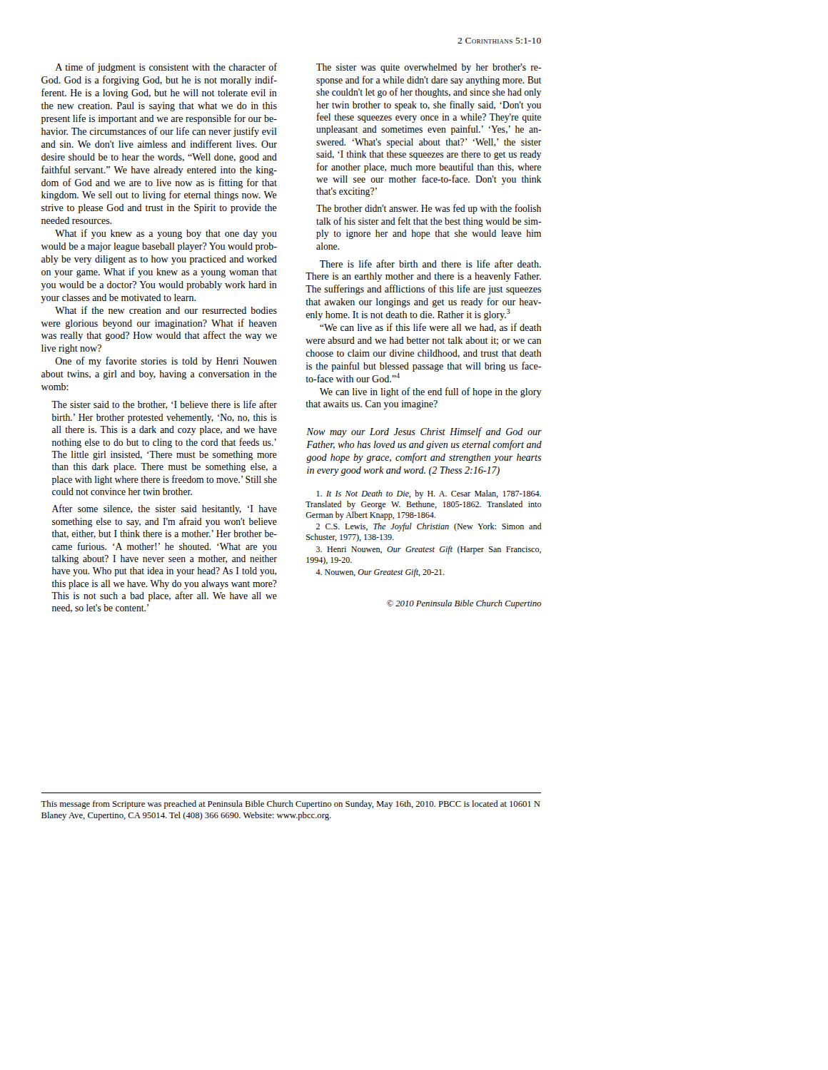2 Corinthians 5:1-10
A time of judgment is consistent with the character of God. God is a forgiving God, but he is not morally indifferent. He is a loving God, but he will not tolerate evil in the new creation. Paul is saying that what we do in this present life is important and we are responsible for our behavior. The circumstances of our life can never justify evil and sin. We don't live aimless and indifferent lives. Our desire should be to hear the words, “Well done, good and faithful servant.” We have already entered into the kingdom of God and we are to live now as is fitting for that kingdom. We sell out to living for eternal things now. We strive to please God and trust in the Spirit to provide the needed resources.
What if you knew as a young boy that one day you would be a major league baseball player? You would probably be very diligent as to how you practiced and worked on your game. What if you knew as a young woman that you would be a doctor? You would probably work hard in your classes and be motivated to learn.
What if the new creation and our resurrected bodies were glorious beyond our imagination? What if heaven was really that good? How would that affect the way we live right now?
One of my favorite stories is told by Henri Nouwen about twins, a girl and boy, having a conversation in the womb:
The sister said to the brother, ‘I believe there is life after birth.’ Her brother protested vehemently, ‘No, no, this is all there is. This is a dark and cozy place, and we have nothing else to do but to cling to the cord that feeds us.’ The little girl insisted, ‘There must be something more than this dark place. There must be something else, a place with light where there is freedom to move.’ Still she could not convince her twin brother.
After some silence, the sister said hesitantly, ‘I have something else to say, and I'm afraid you won't believe that, either, but I think there is a mother.’ Her brother became furious. ‘A mother!’ he shouted. ‘What are you talking about? I have never seen a mother, and neither have you. Who put that idea in your head? As I told you, this place is all we have. Why do you always want more? This is not such a bad place, after all. We have all we need, so let's be content.’
The sister was quite overwhelmed by her brother's response and for a while didn't dare say anything more. But she couldn't let go of her thoughts, and since she had only her twin brother to speak to, she finally said, ‘Don't you feel these squeezes every once in a while? They're quite unpleasant and sometimes even painful.’ ‘Yes,’ he answered. ‘What's special about that?’ ‘Well,’ the sister said, ‘I think that these squeezes are there to get us ready for another place, much more beautiful than this, where we will see our mother face-to-face. Don't you think that's exciting?’
The brother didn't answer. He was fed up with the foolish talk of his sister and felt that the best thing would be simply to ignore her and hope that she would leave him alone.
There is life after birth and there is life after death. There is an earthly mother and there is a heavenly Father. The sufferings and afflictions of this life are just squeezes that awaken our longings and get us ready for our heavenly home. It is not death to die. Rather it is glory.3
“We can live as if this life were all we had, as if death were absurd and we had better not talk about it; or we can choose to claim our divine childhood, and trust that death is the painful but blessed passage that will bring us face-to-face with our God.”4
We can live in light of the end full of hope in the glory that awaits us. Can you imagine?
Now may our Lord Jesus Christ Himself and God our Father, who has loved us and given us eternal comfort and good hope by grace, comfort and strengthen your hearts in every good work and word. (2 Thess 2:16-17)
1. It Is Not Death to Die, by H. A. Cesar Malan, 1787-1864. Translated by George W. Bethune, 1805-1862. Translated into German by Albert Knapp, 1798-1864.
2 C.S. Lewis, The Joyful Christian (New York: Simon and Schuster, 1977), 138-139.
3. Henri Nouwen, Our Greatest Gift (Harper San Francisco, 1994), 19-20.
4. Nouwen, Our Greatest Gift, 20-21.
© 2010 Peninsula Bible Church Cupertino
This message from Scripture was preached at Peninsula Bible Church Cupertino on Sunday, May 16th, 2010. PBCC is located at 10601 N Blaney Ave, Cupertino, CA 95014. Tel (408) 366 6690. Website: www.pbcc.org.